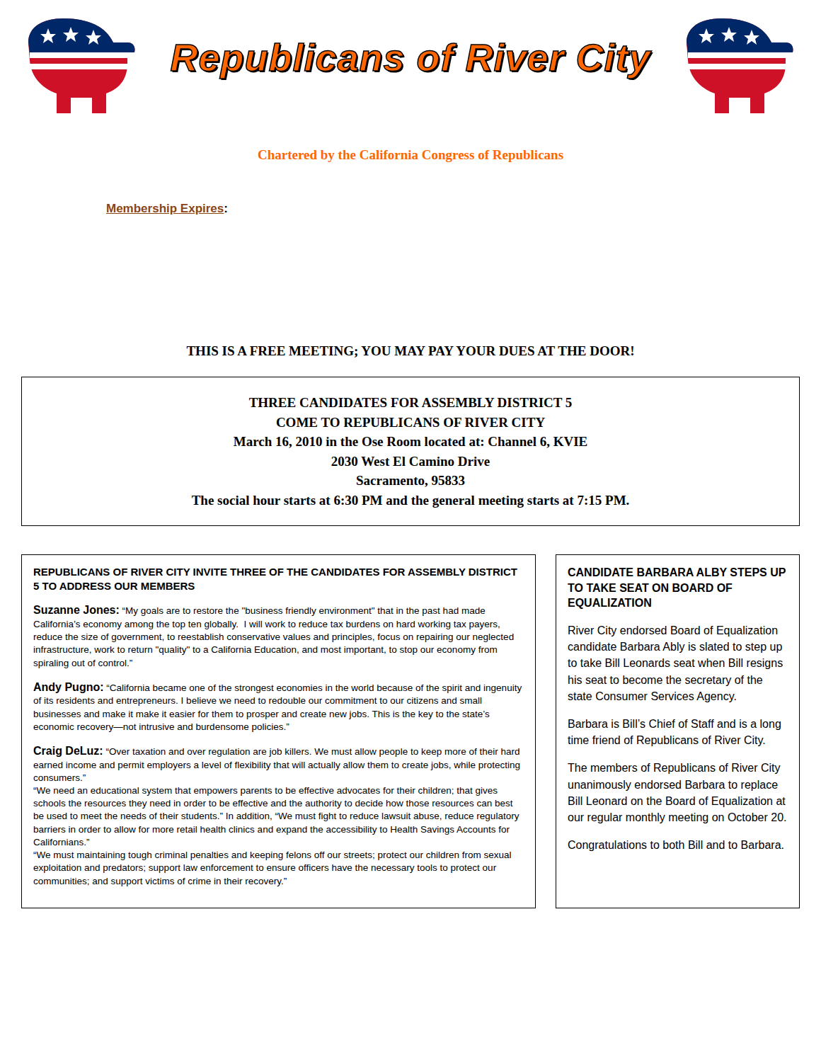Republicans of River City
Chartered by the California Congress of Republicans
Membership Expires:
THIS IS A FREE MEETING; YOU MAY PAY YOUR DUES AT THE DOOR!
THREE CANDIDATES FOR ASSEMBLY DISTRICT 5
COME TO REPUBLICANS OF RIVER CITY
March 16, 2010 in the Ose Room located at: Channel 6, KVIE
2030 West El Camino Drive
Sacramento, 95833
The social hour starts at 6:30 PM and the general meeting starts at 7:15 PM.
Republicans of River City invite three of the candidates for Assembly District 5 to address our members
Suzanne Jones: “My goals are to restore the "business friendly environment" that in the past had made California’s economy among the top ten globally. I will work to reduce tax burdens on hard working tax payers, reduce the size of government, to reestablish conservative values and principles, focus on repairing our neglected infrastructure, work to return "quality" to a California Education, and most important, to stop our economy from spiraling out of control.”
Andy Pugno: “California became one of the strongest economies in the world because of the spirit and ingenuity of its residents and entrepreneurs. I believe we need to redouble our commitment to our citizens and small businesses and make it make it easier for them to prosper and create new jobs. This is the key to the state’s economic recovery—not intrusive and burdensome policies.”
Craig DeLuz: “Over taxation and over regulation are job killers. We must allow people to keep more of their hard earned income and permit employers a level of flexibility that will actually allow them to create jobs, while protecting consumers.”
“We need an educational system that empowers parents to be effective advocates for their children; that gives schools the resources they need in order to be effective and the authority to decide how those resources can best be used to meet the needs of their students.” In addition, “We must fight to reduce lawsuit abuse, reduce regulatory barriers in order to allow for more retail health clinics and expand the accessibility to Health Savings Accounts for Californians.”
“We must maintaining tough criminal penalties and keeping felons off our streets; protect our children from sexual exploitation and predators; support law enforcement to ensure officers have the necessary tools to protect our communities; and support victims of crime in their recovery.”
Candidate Barbara Alby steps up to take seat on Board of Equalization
River City endorsed Board of Equalization candidate Barbara Ably is slated to step up to take Bill Leonards seat when Bill resigns his seat to become the secretary of the state Consumer Services Agency.
Barbara is Bill’s Chief of Staff and is a long time friend of Republicans of River City.
The members of Republicans of River City unanimously endorsed Barbara to replace Bill Leonard on the Board of Equalization at our regular monthly meeting on October 20.
Congratulations to both Bill and to Barbara.